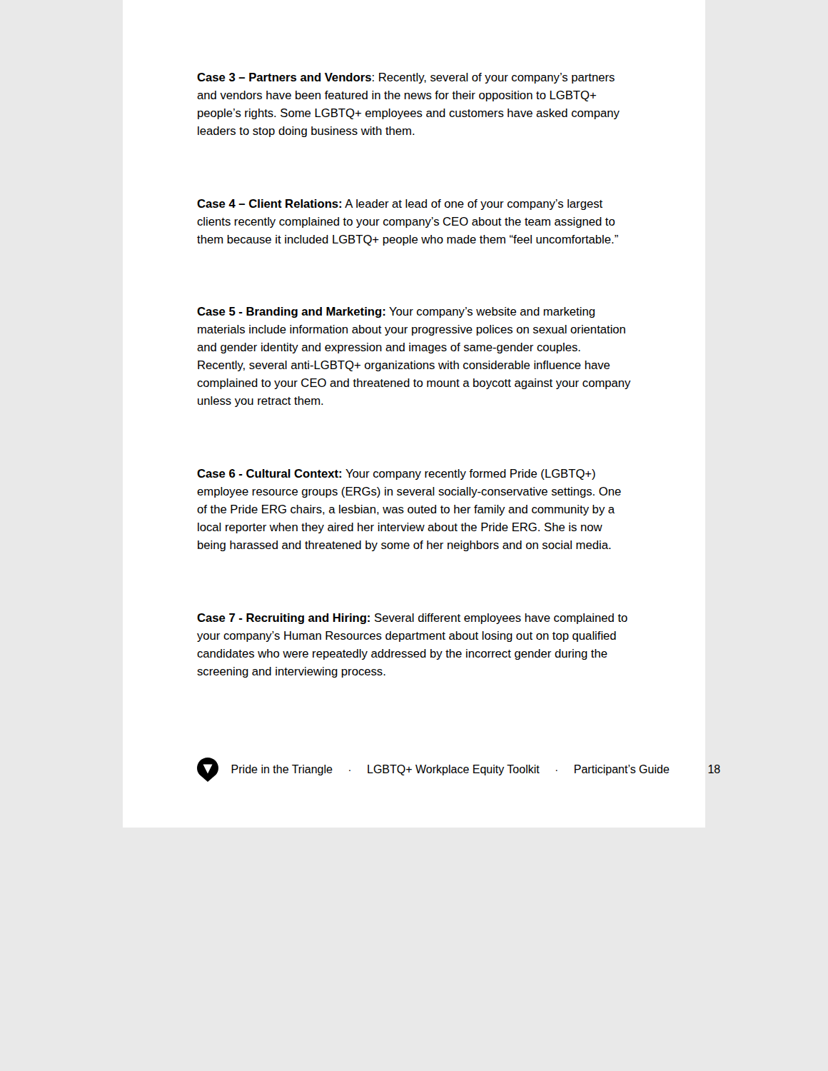Case 3 – Partners and Vendors: Recently, several of your company’s partners and vendors have been featured in the news for their opposition to LGBTQ+ people’s rights. Some LGBTQ+ employees and customers have asked company leaders to stop doing business with them.
Case 4 – Client Relations: A leader at lead of one of your company’s largest clients recently complained to your company’s CEO about the team assigned to them because it included LGBTQ+ people who made them “feel uncomfortable.”
Case 5 - Branding and Marketing: Your company’s website and marketing materials include information about your progressive polices on sexual orientation and gender identity and expression and images of same-gender couples. Recently, several anti-LGBTQ+ organizations with considerable influence have complained to your CEO and threatened to mount a boycott against your company unless you retract them.
Case 6 - Cultural Context: Your company recently formed Pride (LGBTQ+) employee resource groups (ERGs) in several socially-conservative settings. One of the Pride ERG chairs, a lesbian, was outed to her family and community by a local reporter when they aired her interview about the Pride ERG. She is now being harassed and threatened by some of her neighbors and on social media.
Case 7 - Recruiting and Hiring: Several different employees have complained to your company’s Human Resources department about losing out on top qualified candidates who were repeatedly addressed by the incorrect gender during the screening and interviewing process.
Pride in the Triangle · LGBTQ+ Workplace Equity Toolkit · Participant’s Guide 18